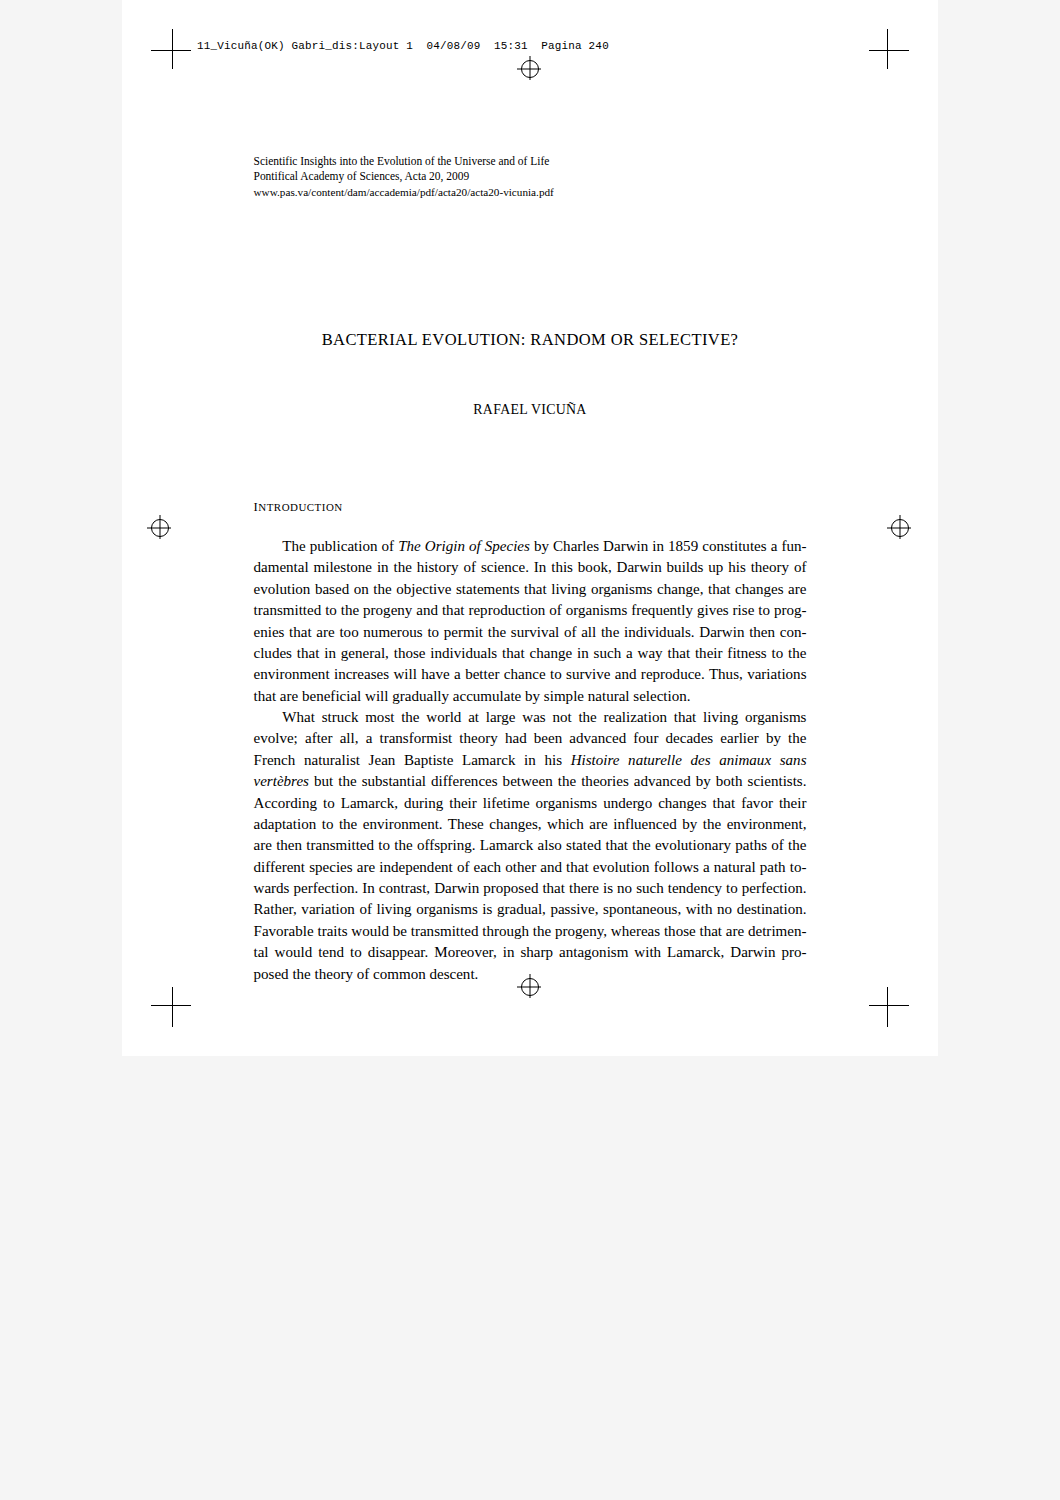11_Vicuña(OK) Gabri_dis:Layout 1 04/08/09 15:31 Pagina 240
Scientific Insights into the Evolution of the Universe and of Life
Pontifical Academy of Sciences, Acta 20, 2009
www.pas.va/content/dam/accademia/pdf/acta20/acta20-vicunia.pdf
BACTERIAL EVOLUTION: RANDOM OR SELECTIVE?
RAFAEL VICUÑA
INTRODUCTION
The publication of The Origin of Species by Charles Darwin in 1859 constitutes a fundamental milestone in the history of science. In this book, Darwin builds up his theory of evolution based on the objective statements that living organisms change, that changes are transmitted to the progeny and that reproduction of organisms frequently gives rise to progenies that are too numerous to permit the survival of all the individuals. Darwin then concludes that in general, those individuals that change in such a way that their fitness to the environment increases will have a better chance to survive and reproduce. Thus, variations that are beneficial will gradually accumulate by simple natural selection.
What struck most the world at large was not the realization that living organisms evolve; after all, a transformist theory had been advanced four decades earlier by the French naturalist Jean Baptiste Lamarck in his Histoire naturelle des animaux sans vertèbres but the substantial differences between the theories advanced by both scientists. According to Lamarck, during their lifetime organisms undergo changes that favor their adaptation to the environment. These changes, which are influenced by the environment, are then transmitted to the offspring. Lamarck also stated that the evolutionary paths of the different species are independent of each other and that evolution follows a natural path towards perfection. In contrast, Darwin proposed that there is no such tendency to perfection. Rather, variation of living organisms is gradual, passive, spontaneous, with no destination. Favorable traits would be transmitted through the progeny, whereas those that are detrimental would tend to disappear. Moreover, in sharp antagonism with Lamarck, Darwin proposed the theory of common descent.